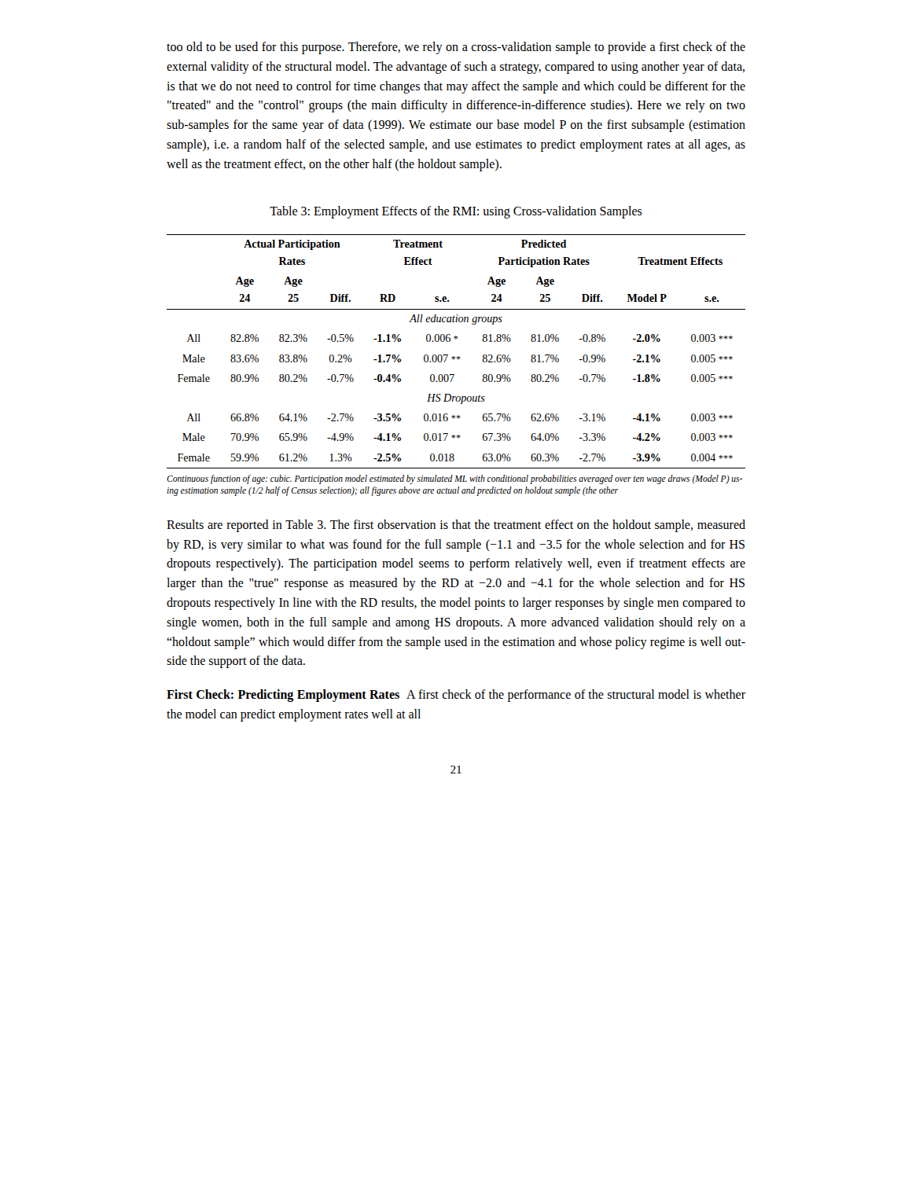too old to be used for this purpose. Therefore, we rely on a cross-validation sample to provide a first check of the external validity of the structural model. The advantage of such a strategy, compared to using another year of data, is that we do not need to control for time changes that may affect the sample and which could be different for the "treated" and the "control" groups (the main difficulty in difference-in-difference studies). Here we rely on two sub-samples for the same year of data (1999). We estimate our base model P on the first subsample (estimation sample), i.e. a random half of the selected sample, and use estimates to predict employment rates at all ages, as well as the treatment effect, on the other half (the holdout sample).
Table 3: Employment Effects of the RMI: using Cross-validation Samples
| | Actual Participation Rates | Treatment Effect | Predicted Participation Rates | Treatment Effects |
| --- | --- | --- | --- | --- |
| | Age 24 | Age 25 | Diff. | RD | s.e. | Age 24 | Age 25 | Diff. | Model P | s.e. |
| All education groups |
| All | 82.8% | 82.3% | -0.5% | -1.1% | 0.006 * | 81.8% | 81.0% | -0.8% | -2.0% | 0.003 *** |
| Male | 83.6% | 83.8% | 0.2% | -1.7% | 0.007 ** | 82.6% | 81.7% | -0.9% | -2.1% | 0.005 *** |
| Female | 80.9% | 80.2% | -0.7% | -0.4% | 0.007 | 80.9% | 80.2% | -0.7% | -1.8% | 0.005 *** |
| HS Dropouts |
| All | 66.8% | 64.1% | -2.7% | -3.5% | 0.016 ** | 65.7% | 62.6% | -3.1% | -4.1% | 0.003 *** |
| Male | 70.9% | 65.9% | -4.9% | -4.1% | 0.017 ** | 67.3% | 64.0% | -3.3% | -4.2% | 0.003 *** |
| Female | 59.9% | 61.2% | 1.3% | -2.5% | 0.018 | 63.0% | 60.3% | -2.7% | -3.9% | 0.004 *** |
Continuous function of age: cubic. Participation model estimated by simulated ML with conditional probabilities averaged over ten wage draws (Model P) using estimation sample (1/2 half of Census selection); all figures above are actual and predicted on holdout sample (the other
Results are reported in Table 3. The first observation is that the treatment effect on the holdout sample, measured by RD, is very similar to what was found for the full sample (−1.1 and −3.5 for the whole selection and for HS dropouts respectively). The participation model seems to perform relatively well, even if treatment effects are larger than the "true" response as measured by the RD at −2.0 and −4.1 for the whole selection and for HS dropouts respectively In line with the RD results, the model points to larger responses by single men compared to single women, both in the full sample and among HS dropouts. A more advanced validation should rely on a “holdout sample” which would differ from the sample used in the estimation and whose policy regime is well outside the support of the data.
First Check: Predicting Employment Rates A first check of the performance of the structural model is whether the model can predict employment rates well at all
21